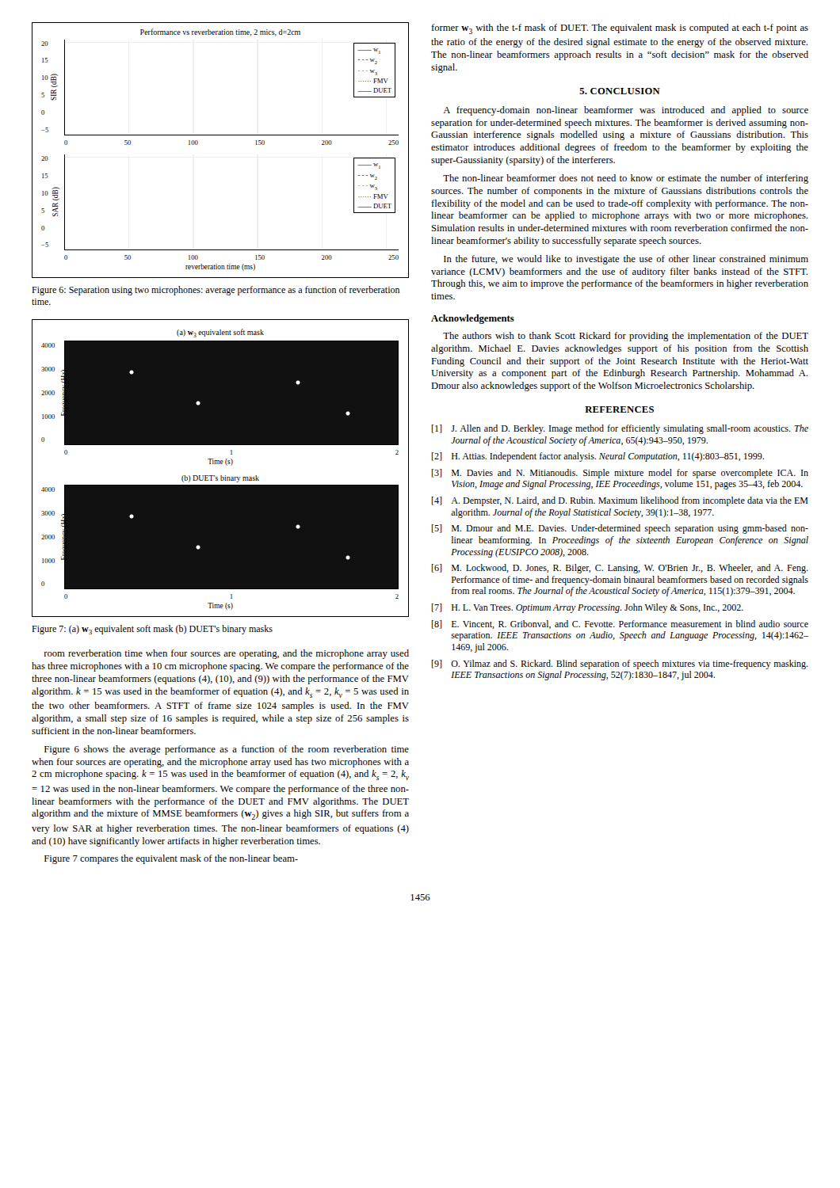Performance vs reverberation time, 2 mics, d=2cm
SIR (dB)
20151050−5
—— w1 - - - w2 · · · w3 ······ FMV —— DUET
050100150200250
SAR (dB)
20151050−5
—— w1 - - - w2 · · · w3 ······ FMV —— DUET
050100150200250
reverberation time (ms)
Figure 6: Separation using two microphones: average performance as a function of reverberation time.
(a) w3 equivalent soft mask
Frequency (Hz)
40003000200010000
012
Time (s)
(b) DUET's binary mask
Frequency (Hz)
40003000200010000
012
Time (s)
Figure 7: (a) w3 equivalent soft mask (b) DUET's binary masks
room reverberation time when four sources are operating, and the microphone array used has three microphones with a 10 cm microphone spacing. We compare the performance of the three non-linear beamformers (equations (4), (10), and (9)) with the performance of the FMV algorithm. k = 15 was used in the beamformer of equation (4), and ks = 2, kv = 5 was used in the two other beamformers. A STFT of frame size 1024 samples is used. In the FMV algorithm, a small step size of 16 samples is required, while a step size of 256 samples is sufficient in the non-linear beamformers.
Figure 6 shows the average performance as a function of the room reverberation time when four sources are operating, and the microphone array used has two microphones with a 2 cm microphone spacing. k = 15 was used in the beamformer of equation (4), and ks = 2, kv = 12 was used in the non-linear beamformers. We compare the performance of the three non-linear beamformers with the performance of the DUET and FMV algorithms. The DUET algorithm and the mixture of MMSE beamformers (w2) gives a high SIR, but suffers from a very low SAR at higher reverberation times. The non-linear beamformers of equations (4) and (10) have significantly lower artifacts in higher reverberation times.
Figure 7 compares the equivalent mask of the non-linear beam-
former w3 with the t-f mask of DUET. The equivalent mask is computed at each t-f point as the ratio of the energy of the desired signal estimate to the energy of the observed mixture. The non-linear beamformers approach results in a “soft decision” mask for the observed signal.
5. CONCLUSION
A frequency-domain non-linear beamformer was introduced and applied to source separation for under-determined speech mixtures. The beamformer is derived assuming non-Gaussian interference signals modelled using a mixture of Gaussians distribution. This estimator introduces additional degrees of freedom to the beamformer by exploiting the super-Gaussianity (sparsity) of the interferers.
The non-linear beamformer does not need to know or estimate the number of interfering sources. The number of components in the mixture of Gaussians distributions controls the flexibility of the model and can be used to trade-off complexity with performance. The non-linear beamformer can be applied to microphone arrays with two or more microphones. Simulation results in under-determined mixtures with room reverberation confirmed the non-linear beamformer's ability to successfully separate speech sources.
In the future, we would like to investigate the use of other linear constrained minimum variance (LCMV) beamformers and the use of auditory filter banks instead of the STFT. Through this, we aim to improve the performance of the beamformers in higher reverberation times.
Acknowledgements
The authors wish to thank Scott Rickard for providing the implementation of the DUET algorithm. Michael E. Davies acknowledges support of his position from the Scottish Funding Council and their support of the Joint Research Institute with the Heriot-Watt University as a component part of the Edinburgh Research Partnership. Mohammad A. Dmour also acknowledges support of the Wolfson Microelectronics Scholarship.
REFERENCES
J. Allen and D. Berkley. Image method for efficiently simulating small-room acoustics. The Journal of the Acoustical Society of America, 65(4):943–950, 1979.
H. Attias. Independent factor analysis. Neural Computation, 11(4):803–851, 1999.
M. Davies and N. Mitianoudis. Simple mixture model for sparse overcomplete ICA. In Vision, Image and Signal Processing, IEE Proceedings, volume 151, pages 35–43, feb 2004.
A. Dempster, N. Laird, and D. Rubin. Maximum likelihood from incomplete data via the EM algorithm. Journal of the Royal Statistical Society, 39(1):1–38, 1977.
M. Dmour and M.E. Davies. Under-determined speech separation using gmm-based non-linear beamforming. In Proceedings of the sixteenth European Conference on Signal Processing (EUSIPCO 2008), 2008.
M. Lockwood, D. Jones, R. Bilger, C. Lansing, W. O'Brien Jr., B. Wheeler, and A. Feng. Performance of time- and frequency-domain binaural beamformers based on recorded signals from real rooms. The Journal of the Acoustical Society of America, 115(1):379–391, 2004.
H. L. Van Trees. Optimum Array Processing. John Wiley & Sons, Inc., 2002.
E. Vincent, R. Gribonval, and C. Fevotte. Performance measurement in blind audio source separation. IEEE Transactions on Audio, Speech and Language Processing, 14(4):1462–1469, jul 2006.
O. Yilmaz and S. Rickard. Blind separation of speech mixtures via time-frequency masking. IEEE Transactions on Signal Processing, 52(7):1830–1847, jul 2004.
1456